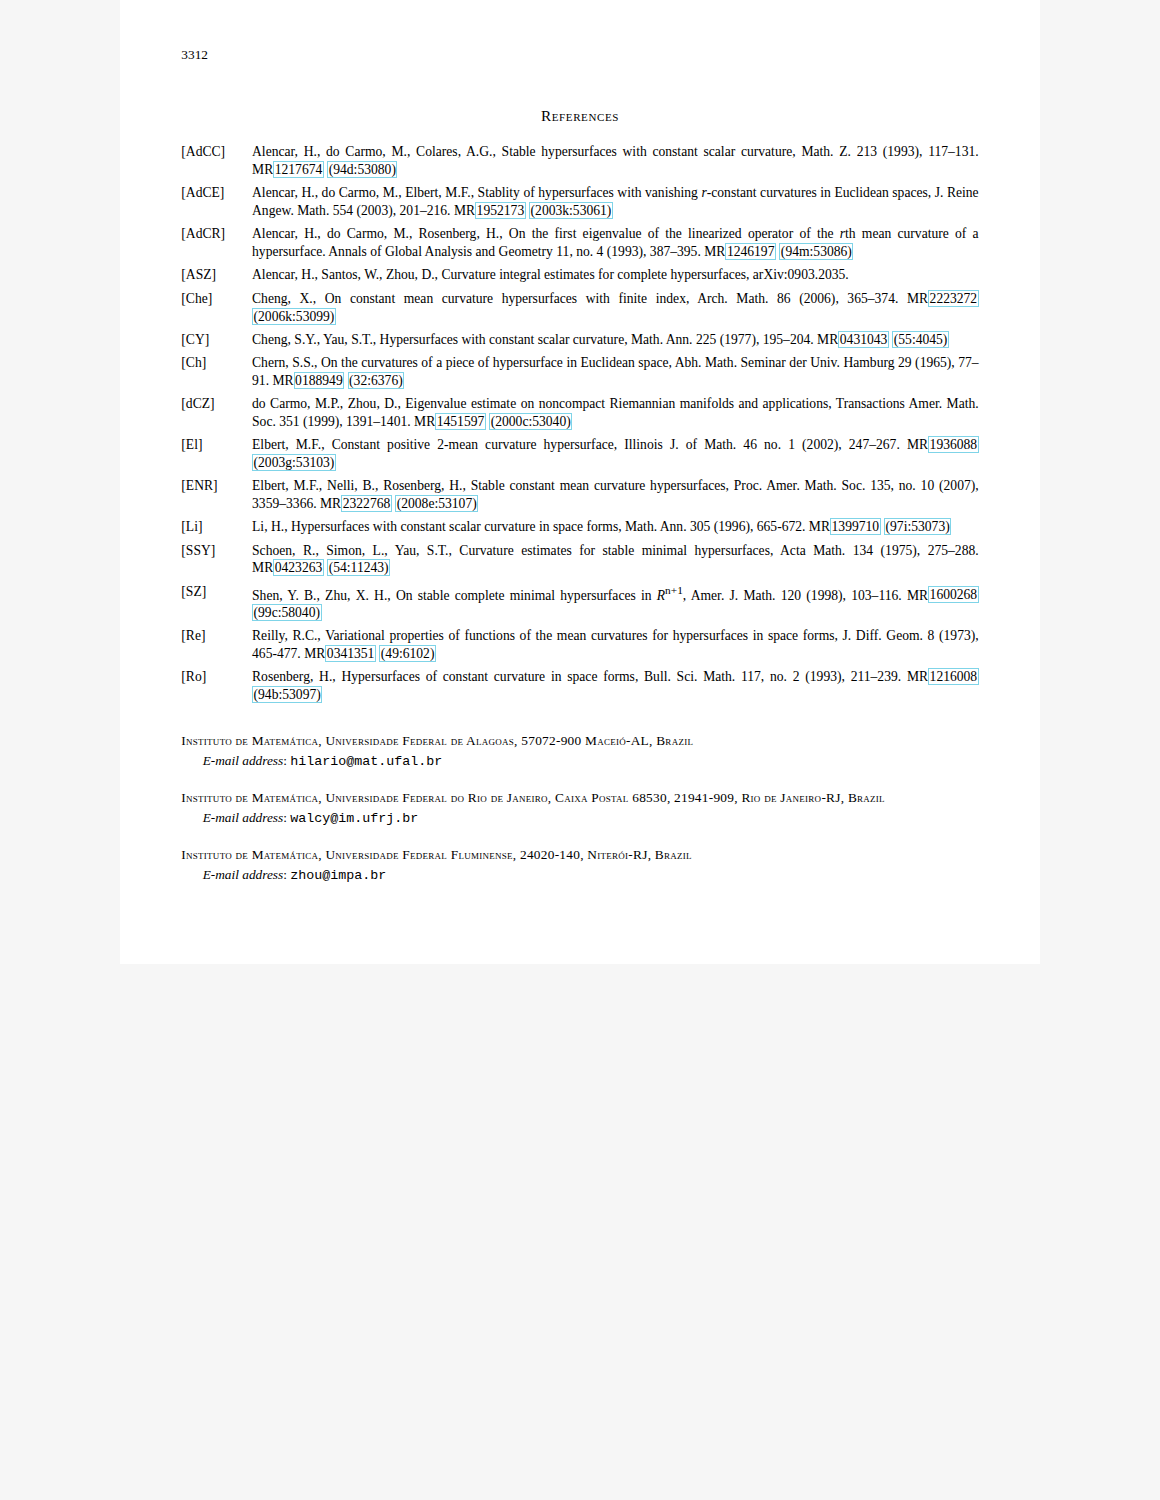3312
References
[AdCC]
Alencar, H., do Carmo, M., Colares, A.G., Stable hypersurfaces with constant scalar curvature, Math. Z. 213 (1993), 117–131. MR 1217674 (94d:53080)
[AdCE]
Alencar, H., do Carmo, M., Elbert, M.F., Stablity of hypersurfaces with vanishing r-constant curvatures in Euclidean spaces, J. Reine Angew. Math. 554 (2003), 201–216. MR 1952173 (2003k:53061)
[AdCR]
Alencar, H., do Carmo, M., Rosenberg, H., On the first eigenvalue of the linearized operator of the rth mean curvature of a hypersurface. Annals of Global Analysis and Geometry 11, no. 4 (1993), 387–395. MR 1246197 (94m:53086)
[ASZ]
Alencar, H., Santos, W., Zhou, D., Curvature integral estimates for complete hypersurfaces, arXiv:0903.2035.
[Che]
Cheng, X., On constant mean curvature hypersurfaces with finite index, Arch. Math. 86 (2006), 365–374. MR 2223272 (2006k:53099)
[CY]
Cheng, S.Y., Yau, S.T., Hypersurfaces with constant scalar curvature, Math. Ann. 225 (1977), 195–204. MR 0431043 (55:4045)
[Ch]
Chern, S.S., On the curvatures of a piece of hypersurface in Euclidean space, Abh. Math. Seminar der Univ. Hamburg 29 (1965), 77–91. MR 0188949 (32:6376)
[dCZ]
do Carmo, M.P., Zhou, D., Eigenvalue estimate on noncompact Riemannian manifolds and applications, Transactions Amer. Math. Soc. 351 (1999), 1391–1401. MR 1451597 (2000c:53040)
[El]
Elbert, M.F., Constant positive 2-mean curvature hypersurface, Illinois J. of Math. 46 no. 1 (2002), 247–267. MR 1936088 (2003g:53103)
[ENR]
Elbert, M.F., Nelli, B., Rosenberg, H., Stable constant mean curvature hypersurfaces, Proc. Amer. Math. Soc. 135, no. 10 (2007), 3359–3366. MR 2322768 (2008e:53107)
[Li]
Li, H., Hypersurfaces with constant scalar curvature in space forms, Math. Ann. 305 (1996), 665-672. MR 1399710 (97i:53073)
[SSY]
Schoen, R., Simon, L., Yau, S.T., Curvature estimates for stable minimal hypersurfaces, Acta Math. 134 (1975), 275–288. MR 0423263 (54:11243)
[SZ]
Shen, Y. B., Zhu, X. H., On stable complete minimal hypersurfaces in Rn+1, Amer. J. Math. 120 (1998), 103–116. MR 1600268 (99c:58040)
[Re]
Reilly, R.C., Variational properties of functions of the mean curvatures for hypersurfaces in space forms, J. Diff. Geom. 8 (1973), 465-477. MR 0341351 (49:6102)
[Ro]
Rosenberg, H., Hypersurfaces of constant curvature in space forms, Bull. Sci. Math. 117, no. 2 (1993), 211–239. MR 1216008 (94b:53097)
Instituto de Matemática, Universidade Federal de Alagoas, 57072-900 Maceió-AL, Brazil
E-mail address: hilario@mat.ufal.br
Instituto de Matemática, Universidade Federal do Rio de Janeiro, Caixa Postal 68530, 21941-909, Rio de Janeiro-RJ, Brazil
E-mail address: walcy@im.ufrj.br
Instituto de Matemática, Universidade Federal Fluminense, 24020-140, Niterói-RJ, Brazil
E-mail address: zhou@impa.br